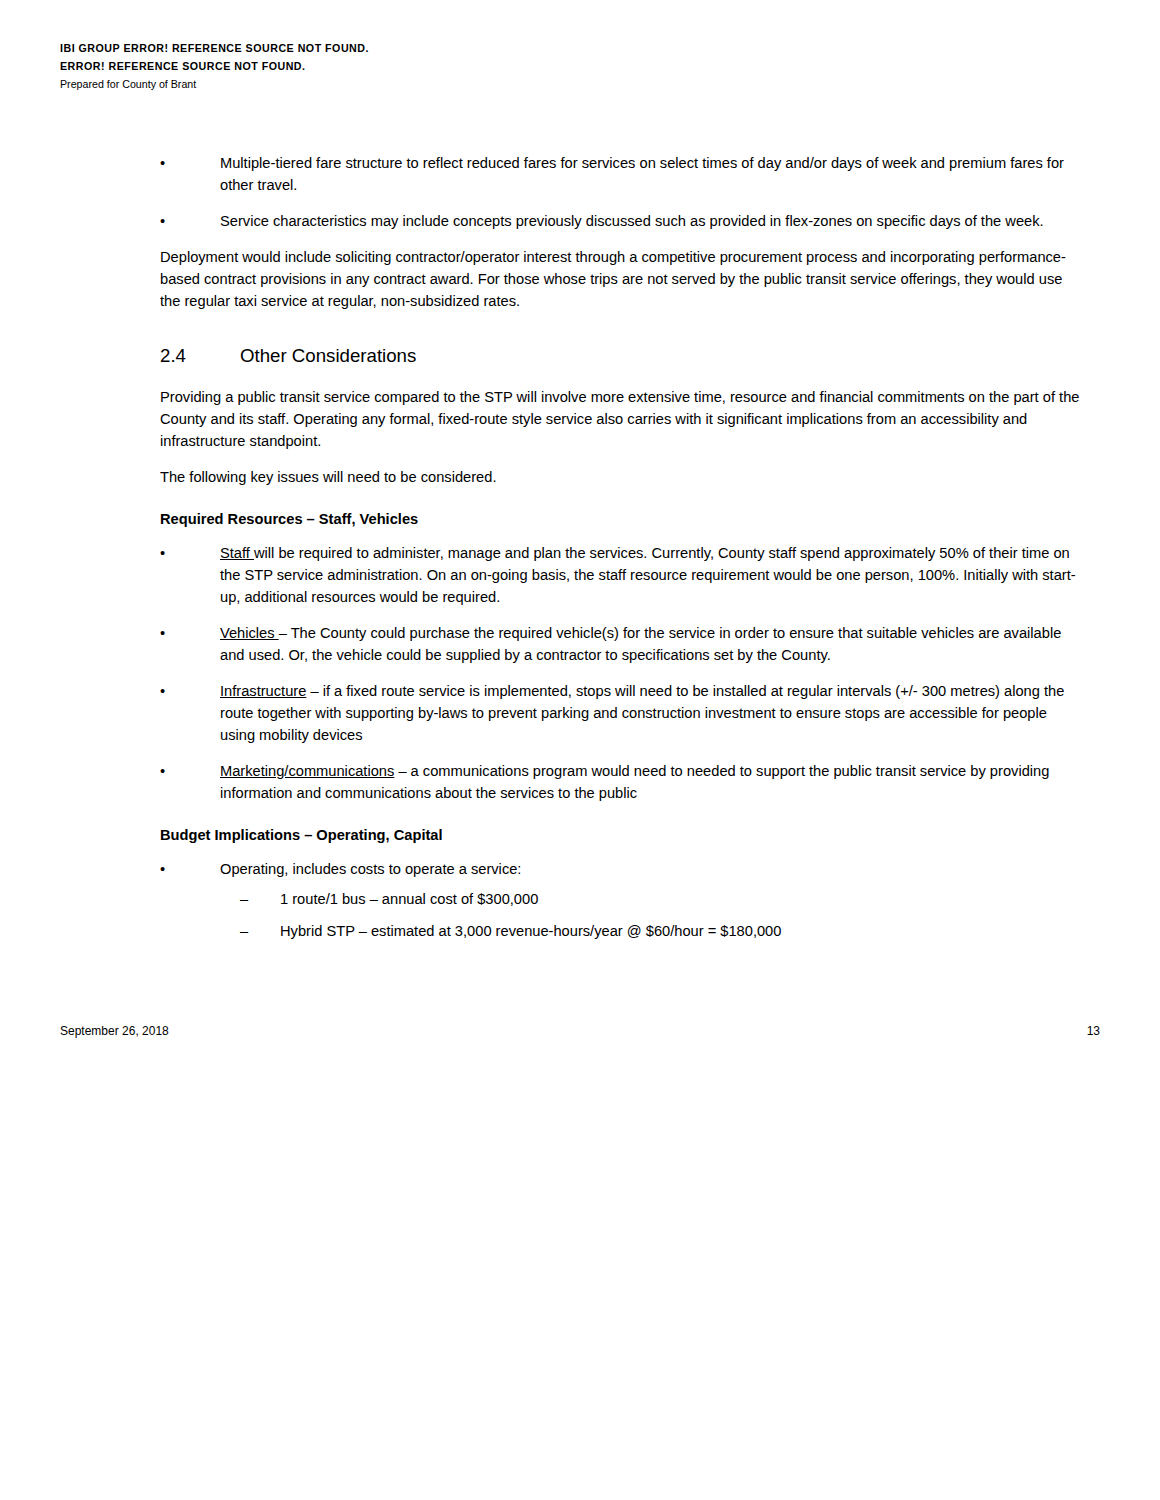IBI GROUP ERROR! REFERENCE SOURCE NOT FOUND.
ERROR! REFERENCE SOURCE NOT FOUND.
Prepared for County of Brant
Multiple-tiered fare structure to reflect reduced fares for services on select times of day and/or days of week and premium fares for other travel.
Service characteristics may include concepts previously discussed such as provided in flex-zones on specific days of the week.
Deployment would include soliciting contractor/operator interest through a competitive procurement process and incorporating performance-based contract provisions in any contract award. For those whose trips are not served by the public transit service offerings, they would use the regular taxi service at regular, non-subsidized rates.
2.4 Other Considerations
Providing a public transit service compared to the STP will involve more extensive time, resource and financial commitments on the part of the County and its staff. Operating any formal, fixed-route style service also carries with it significant implications from an accessibility and infrastructure standpoint.
The following key issues will need to be considered.
Required Resources – Staff, Vehicles
Staff will be required to administer, manage and plan the services. Currently, County staff spend approximately 50% of their time on the STP service administration. On an on-going basis, the staff resource requirement would be one person, 100%. Initially with start-up, additional resources would be required.
Vehicles – The County could purchase the required vehicle(s) for the service in order to ensure that suitable vehicles are available and used. Or, the vehicle could be supplied by a contractor to specifications set by the County.
Infrastructure – if a fixed route service is implemented, stops will need to be installed at regular intervals (+/- 300 metres) along the route together with supporting by-laws to prevent parking and construction investment to ensure stops are accessible for people using mobility devices
Marketing/communications – a communications program would need to needed to support the public transit service by providing information and communications about the services to the public
Budget Implications – Operating, Capital
Operating, includes costs to operate a service:
1 route/1 bus – annual cost of $300,000
Hybrid STP – estimated at 3,000 revenue-hours/year @ $60/hour = $180,000
September 26, 2018 13